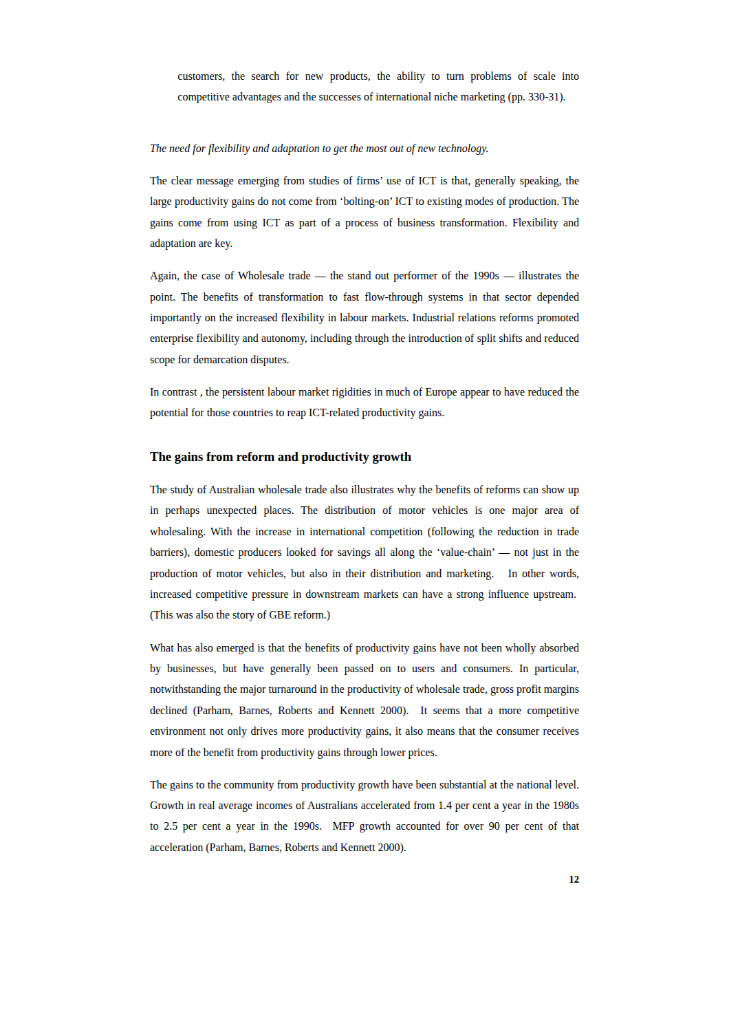customers, the search for new products, the ability to turn problems of scale into competitive advantages and the successes of international niche marketing (pp. 330-31).
The need for flexibility and adaptation to get the most out of new technology.
The clear message emerging from studies of firms’ use of ICT is that, generally speaking, the large productivity gains do not come from ‘bolting-on’ ICT to existing modes of production. The gains come from using ICT as part of a process of business transformation. Flexibility and adaptation are key.
Again, the case of Wholesale trade — the stand out performer of the 1990s — illustrates the point. The benefits of transformation to fast flow-through systems in that sector depended importantly on the increased flexibility in labour markets. Industrial relations reforms promoted enterprise flexibility and autonomy, including through the introduction of split shifts and reduced scope for demarcation disputes.
In contrast , the persistent labour market rigidities in much of Europe appear to have reduced the potential for those countries to reap ICT-related productivity gains.
The gains from reform and productivity growth
The study of Australian wholesale trade also illustrates why the benefits of reforms can show up in perhaps unexpected places. The distribution of motor vehicles is one major area of wholesaling. With the increase in international competition (following the reduction in trade barriers), domestic producers looked for savings all along the ‘value-chain’ — not just in the production of motor vehicles, but also in their distribution and marketing. In other words, increased competitive pressure in downstream markets can have a strong influence upstream. (This was also the story of GBE reform.)
What has also emerged is that the benefits of productivity gains have not been wholly absorbed by businesses, but have generally been passed on to users and consumers. In particular, notwithstanding the major turnaround in the productivity of wholesale trade, gross profit margins declined (Parham, Barnes, Roberts and Kennett 2000). It seems that a more competitive environment not only drives more productivity gains, it also means that the consumer receives more of the benefit from productivity gains through lower prices.
The gains to the community from productivity growth have been substantial at the national level. Growth in real average incomes of Australians accelerated from 1.4 per cent a year in the 1980s to 2.5 per cent a year in the 1990s. MFP growth accounted for over 90 per cent of that acceleration (Parham, Barnes, Roberts and Kennett 2000).
12